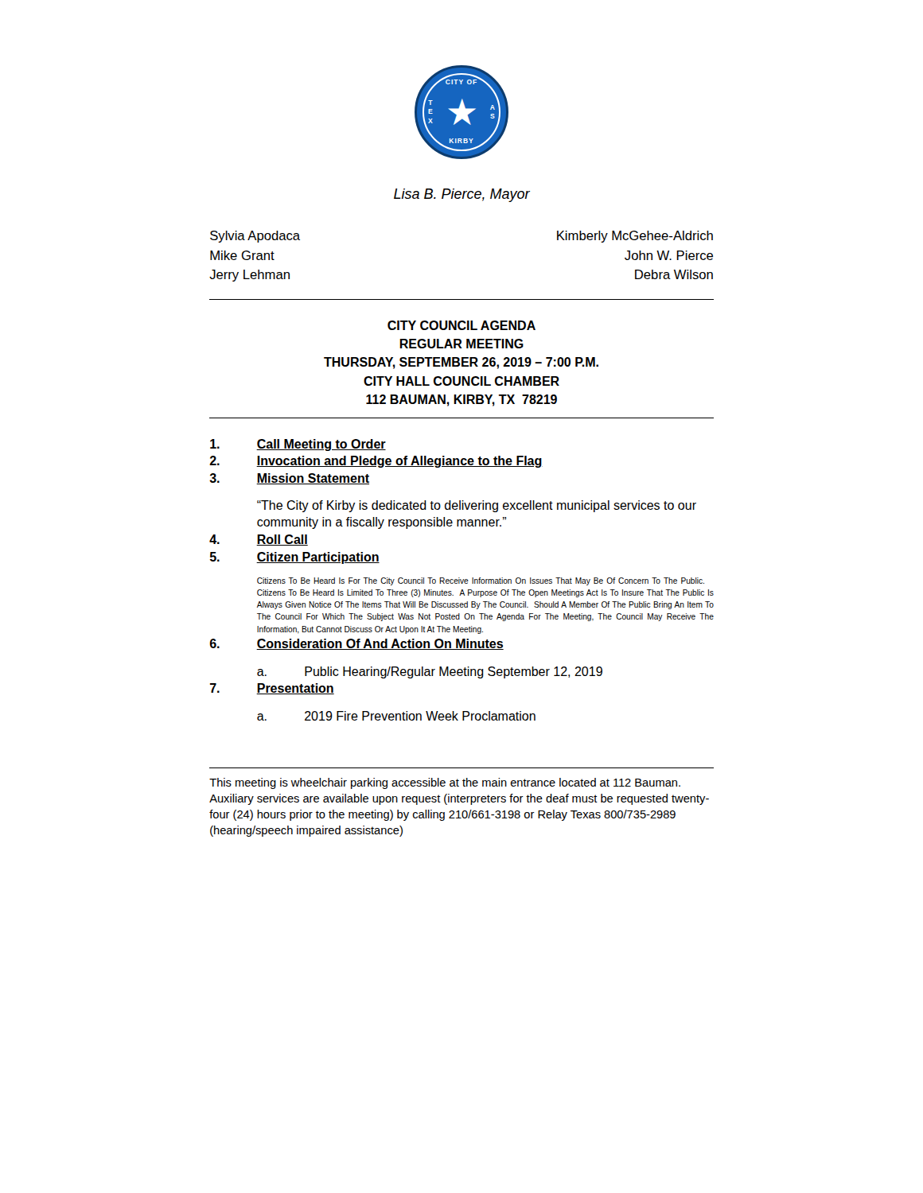City of
T
E
X
A
S
Kirby
Lisa B. Pierce, Mayor
| Sylvia Apodaca | Kimberly McGehee-Aldrich |
| Mike Grant | John W. Pierce |
| Jerry Lehman | Debra Wilson |
CITY COUNCIL AGENDA
REGULAR MEETING
THURSDAY, SEPTEMBER 26, 2019 – 7:00 P.M.
CITY HALL COUNCIL CHAMBER
112 BAUMAN, KIRBY, TX 78219
| 1. | Call Meeting to Order |
| 2. | Invocation and Pledge of Allegiance to the Flag |
| 3. | Mission Statement “The City of Kirby is dedicated to delivering excellent municipal services to our community in a fiscally responsible manner.” |
| 4. | Roll Call |
| 5. | Citizen Participation Citizens To Be Heard Is For The City Council To Receive Information On Issues That May Be Of Concern To The Public. Citizens To Be Heard Is Limited To Three (3) Minutes. A Purpose Of The Open Meetings Act Is To Insure That The Public Is Always Given Notice Of The Items That Will Be Discussed By The Council. Should A Member Of The Public Bring An Item To The Council For Which The Subject Was Not Posted On The Agenda For The Meeting, The Council May Receive The Information, But Cannot Discuss Or Act Upon It At The Meeting. |
| 6. | Consideration Of And Action On Minutes a. Public Hearing/Regular Meeting September 12, 2019 |
| 7. | Presentation a. 2019 Fire Prevention Week Proclamation |
This meeting is wheelchair parking accessible at the main entrance located at 112 Bauman. Auxiliary services are available upon request (interpreters for the deaf must be requested twenty-four (24) hours prior to the meeting) by calling 210/661-3198 or Relay Texas 800/735-2989 (hearing/speech impaired assistance)